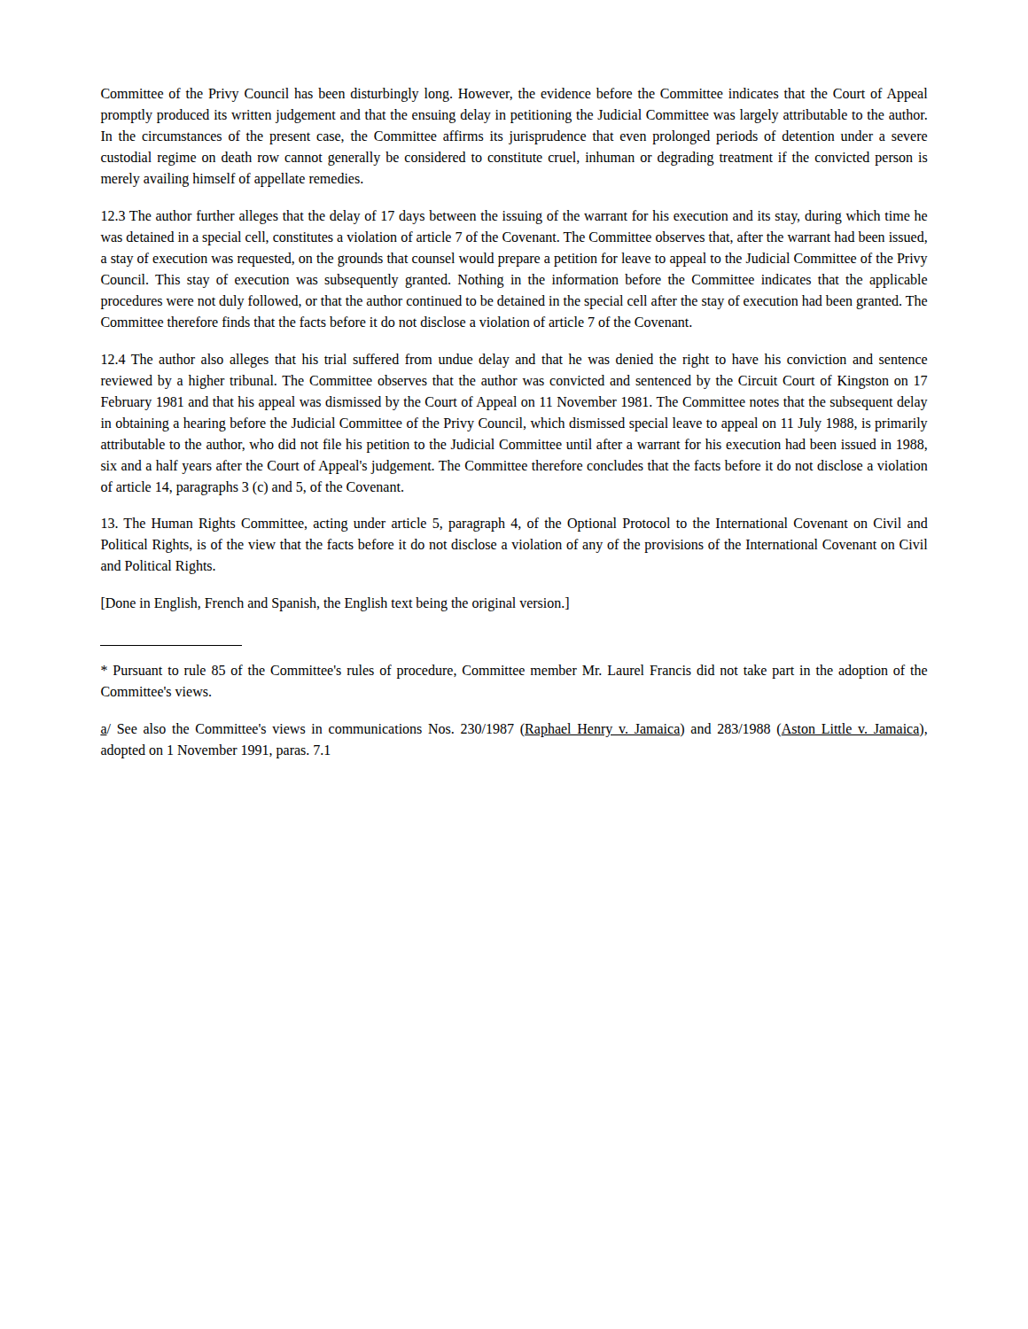Committee of the Privy Council has been disturbingly long. However, the evidence before the Committee indicates that the Court of Appeal promptly produced its written judgement and that the ensuing delay in petitioning the Judicial Committee was largely attributable to the author. In the circumstances of the present case, the Committee affirms its jurisprudence that even prolonged periods of detention under a severe custodial regime on death row cannot generally be considered to constitute cruel, inhuman or degrading treatment if the convicted person is merely availing himself of appellate remedies.
12.3 The author further alleges that the delay of 17 days between the issuing of the warrant for his execution and its stay, during which time he was detained in a special cell, constitutes a violation of article 7 of the Covenant. The Committee observes that, after the warrant had been issued, a stay of execution was requested, on the grounds that counsel would prepare a petition for leave to appeal to the Judicial Committee of the Privy Council. This stay of execution was subsequently granted. Nothing in the information before the Committee indicates that the applicable procedures were not duly followed, or that the author continued to be detained in the special cell after the stay of execution had been granted. The Committee therefore finds that the facts before it do not disclose a violation of article 7 of the Covenant.
12.4 The author also alleges that his trial suffered from undue delay and that he was denied the right to have his conviction and sentence reviewed by a higher tribunal. The Committee observes that the author was convicted and sentenced by the Circuit Court of Kingston on 17 February 1981 and that his appeal was dismissed by the Court of Appeal on 11 November 1981. The Committee notes that the subsequent delay in obtaining a hearing before the Judicial Committee of the Privy Council, which dismissed special leave to appeal on 11 July 1988, is primarily attributable to the author, who did not file his petition to the Judicial Committee until after a warrant for his execution had been issued in 1988, six and a half years after the Court of Appeal's judgement. The Committee therefore concludes that the facts before it do not disclose a violation of article 14, paragraphs 3 (c) and 5, of the Covenant.
13. The Human Rights Committee, acting under article 5, paragraph 4, of the Optional Protocol to the International Covenant on Civil and Political Rights, is of the view that the facts before it do not disclose a violation of any of the provisions of the International Covenant on Civil and Political Rights.
[Done in English, French and Spanish, the English text being the original version.]
* Pursuant to rule 85 of the Committee's rules of procedure, Committee member Mr. Laurel Francis did not take part in the adoption of the Committee's views.
a/ See also the Committee's views in communications Nos. 230/1987 (Raphael Henry v. Jamaica) and 283/1988 (Aston Little v. Jamaica), adopted on 1 November 1991, paras. 7.1